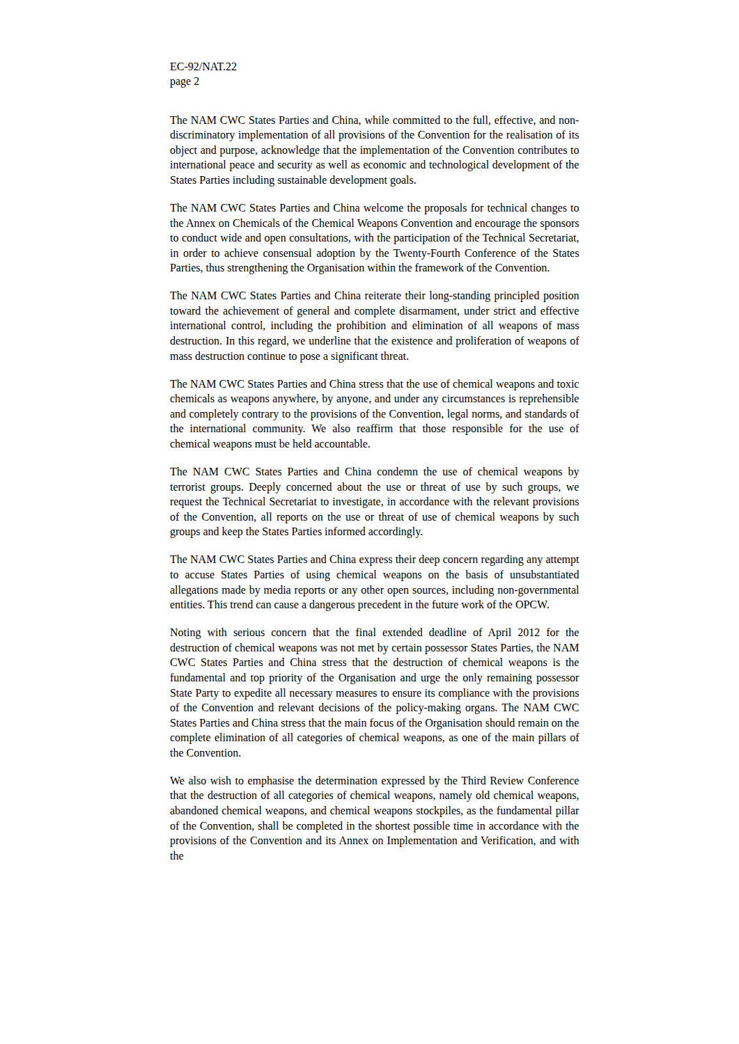EC-92/NAT.22page 2
The NAM CWC States Parties and China, while committed to the full, effective, and non-discriminatory implementation of all provisions of the Convention for the realisation of its object and purpose, acknowledge that the implementation of the Convention contributes to international peace and security as well as economic and technological development of the States Parties including sustainable development goals.
The NAM CWC States Parties and China welcome the proposals for technical changes to the Annex on Chemicals of the Chemical Weapons Convention and encourage the sponsors to conduct wide and open consultations, with the participation of the Technical Secretariat, in order to achieve consensual adoption by the Twenty-Fourth Conference of the States Parties, thus strengthening the Organisation within the framework of the Convention.
The NAM CWC States Parties and China reiterate their long-standing principled position toward the achievement of general and complete disarmament, under strict and effective international control, including the prohibition and elimination of all weapons of mass destruction. In this regard, we underline that the existence and proliferation of weapons of mass destruction continue to pose a significant threat.
The NAM CWC States Parties and China stress that the use of chemical weapons and toxic chemicals as weapons anywhere, by anyone, and under any circumstances is reprehensible and completely contrary to the provisions of the Convention, legal norms, and standards of the international community. We also reaffirm that those responsible for the use of chemical weapons must be held accountable.
The NAM CWC States Parties and China condemn the use of chemical weapons by terrorist groups. Deeply concerned about the use or threat of use by such groups, we request the Technical Secretariat to investigate, in accordance with the relevant provisions of the Convention, all reports on the use or threat of use of chemical weapons by such groups and keep the States Parties informed accordingly.
The NAM CWC States Parties and China express their deep concern regarding any attempt to accuse States Parties of using chemical weapons on the basis of unsubstantiated allegations made by media reports or any other open sources, including non-governmental entities. This trend can cause a dangerous precedent in the future work of the OPCW.
Noting with serious concern that the final extended deadline of April 2012 for the destruction of chemical weapons was not met by certain possessor States Parties, the NAM CWC States Parties and China stress that the destruction of chemical weapons is the fundamental and top priority of the Organisation and urge the only remaining possessor State Party to expedite all necessary measures to ensure its compliance with the provisions of the Convention and relevant decisions of the policy-making organs. The NAM CWC States Parties and China stress that the main focus of the Organisation should remain on the complete elimination of all categories of chemical weapons, as one of the main pillars of the Convention.
We also wish to emphasise the determination expressed by the Third Review Conference that the destruction of all categories of chemical weapons, namely old chemical weapons, abandoned chemical weapons, and chemical weapons stockpiles, as the fundamental pillar of the Convention, shall be completed in the shortest possible time in accordance with the provisions of the Convention and its Annex on Implementation and Verification, and with the